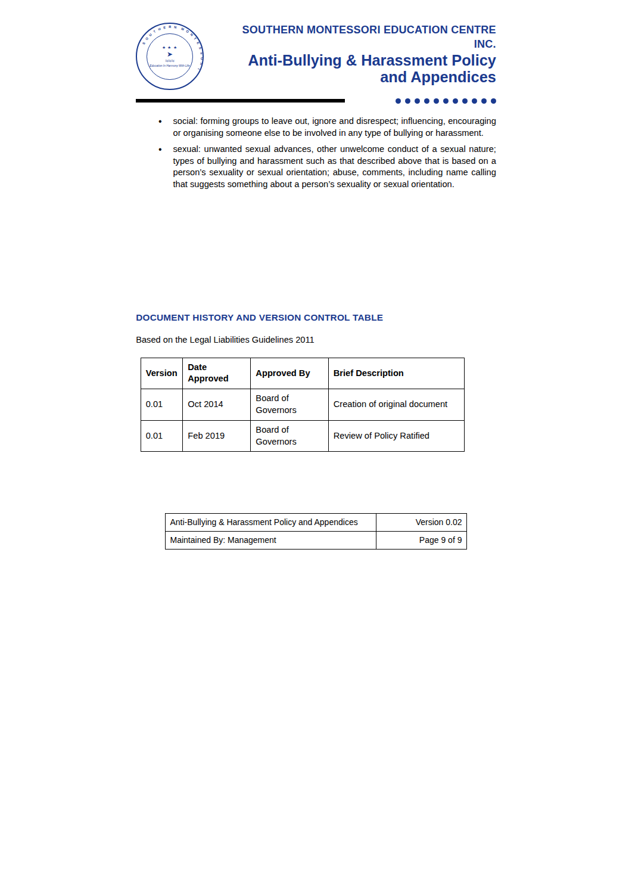S O U T H E R N M O N T E S S O R I
★ ★ ★
➤
≈≈≈
Education In Harmony With Life
SOUTHERN MONTESSORI EDUCATION CENTRE INC.
Anti-Bullying & Harassment Policy and Appendices
social: forming groups to leave out, ignore and disrespect; influencing, encouraging or organising someone else to be involved in any type of bullying or harassment.
sexual: unwanted sexual advances, other unwelcome conduct of a sexual nature; types of bullying and harassment such as that described above that is based on a person’s sexuality or sexual orientation; abuse, comments, including name calling that suggests something about a person’s sexuality or sexual orientation.
DOCUMENT HISTORY AND VERSION CONTROL TABLE
Based on the Legal Liabilities Guidelines 2011
| Version | Date Approved | Approved By | Brief Description |
| --- | --- | --- | --- |
| 0.01 | Oct 2014 | Board of Governors | Creation of original document |
| 0.01 | Feb 2019 | Board of Governors | Review of Policy Ratified |
| Anti-Bullying & Harassment Policy and Appendices | Version 0.02 |
| Maintained By: Management | Page 9 of 9 |